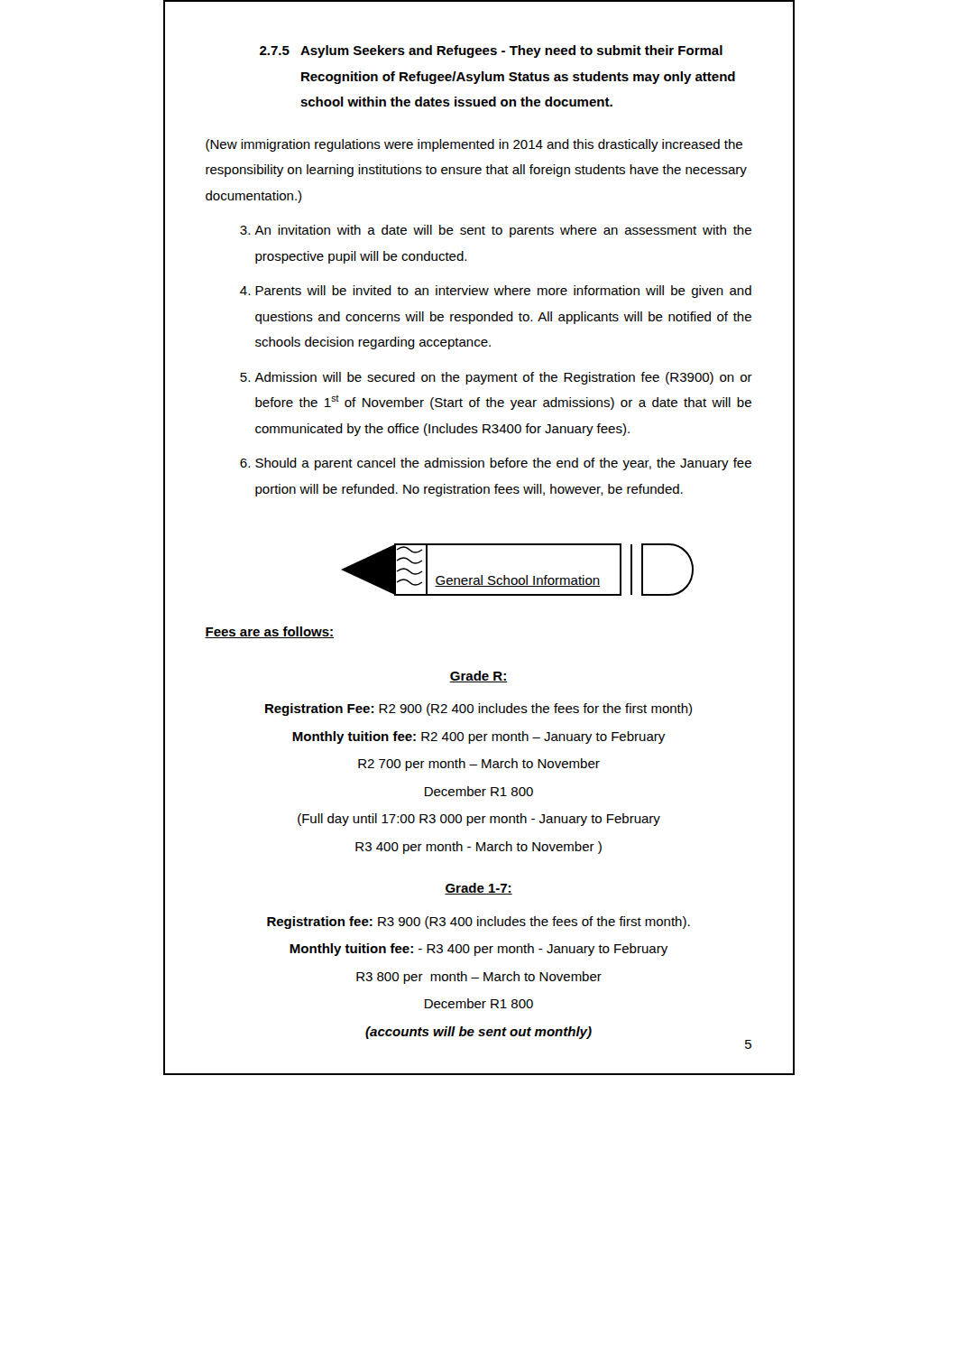2.7.5 Asylum Seekers and Refugees - They need to submit their Formal Recognition of Refugee/Asylum Status as students may only attend school within the dates issued on the document.
(New immigration regulations were implemented in 2014 and this drastically increased the responsibility on learning institutions to ensure that all foreign students have the necessary documentation.)
An invitation with a date will be sent to parents where an assessment with the prospective pupil will be conducted.
Parents will be invited to an interview where more information will be given and questions and concerns will be responded to. All applicants will be notified of the schools decision regarding acceptance.
Admission will be secured on the payment of the Registration fee (R3900) on or before the 1st of November (Start of the year admissions) or a date that will be communicated by the office (Includes R3400 for January fees).
Should a parent cancel the admission before the end of the year, the January fee portion will be refunded. No registration fees will, however, be refunded.
General School Information
Fees are as follows:
Grade R:
Registration Fee: R2 900 (R2 400 includes the fees for the first month)
Monthly tuition fee: R2 400 per month – January to February
R2 700 per month – March to November
December R1 800
(Full day until 17:00 R3 000 per month - January to February
R3 400 per month - March to November )
Grade 1-7:
Registration fee: R3 900 (R3 400 includes the fees of the first month).
Monthly tuition fee: - R3 400 per month - January to February
R3 800 per month – March to November
December R1 800
(accounts will be sent out monthly)
5